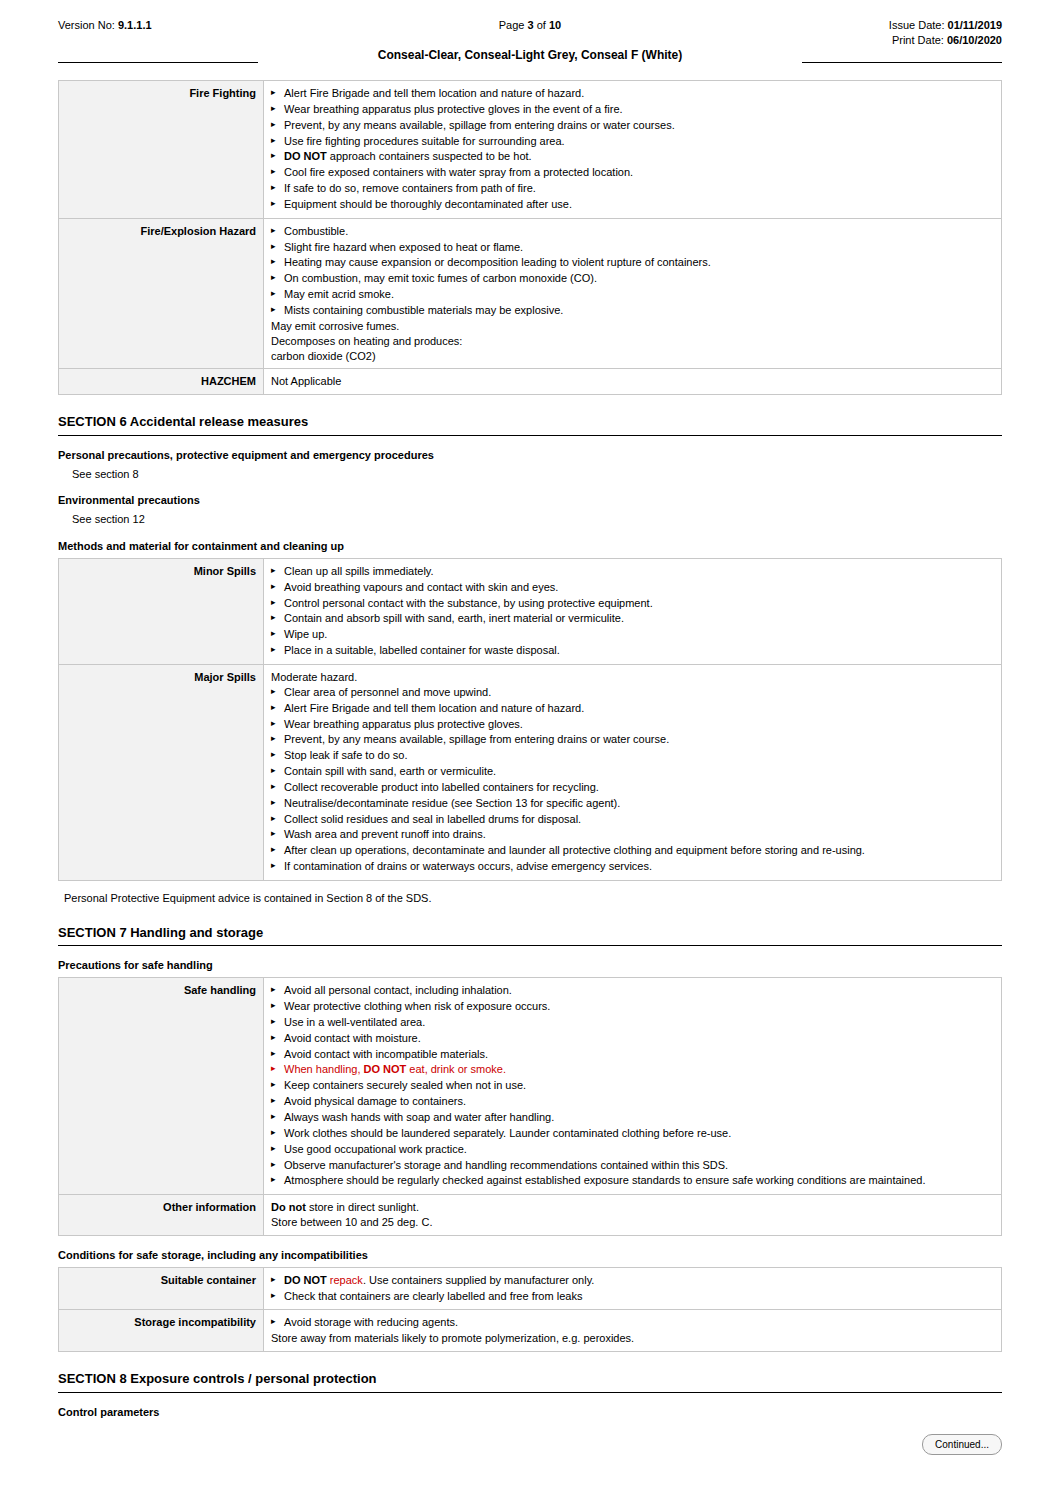Version No: 9.1.1.1
Page 3 of 10
Issue Date: 01/11/2019
Print Date: 06/10/2020
Conseal-Clear, Conseal-Light Grey, Conseal F (White)
| Fire Fighting | Alert Fire Brigade and tell them location and nature of hazard. Wear breathing apparatus plus protective gloves in the event of a fire. Prevent, by any means available, spillage from entering drains or water courses. Use fire fighting procedures suitable for surrounding area. DO NOT approach containers suspected to be hot. Cool fire exposed containers with water spray from a protected location. If safe to do so, remove containers from path of fire. Equipment should be thoroughly decontaminated after use. |
| Fire/Explosion Hazard | Combustible. Slight fire hazard when exposed to heat or flame. Heating may cause expansion or decomposition leading to violent rupture of containers. On combustion, may emit toxic fumes of carbon monoxide (CO). May emit acrid smoke. Mists containing combustible materials may be explosive. May emit corrosive fumes. Decomposes on heating and produces: carbon dioxide (CO2) |
| HAZCHEM | Not Applicable |
SECTION 6 Accidental release measures
Personal precautions, protective equipment and emergency procedures
See section 8
Environmental precautions
See section 12
Methods and material for containment and cleaning up
| Minor Spills | Clean up all spills immediately. Avoid breathing vapours and contact with skin and eyes. Control personal contact with the substance, by using protective equipment. Contain and absorb spill with sand, earth, inert material or vermiculite. Wipe up. Place in a suitable, labelled container for waste disposal. |
| Major Spills | Moderate hazard. Clear area of personnel and move upwind. Alert Fire Brigade and tell them location and nature of hazard. Wear breathing apparatus plus protective gloves. Prevent, by any means available, spillage from entering drains or water course. Stop leak if safe to do so. Contain spill with sand, earth or vermiculite. Collect recoverable product into labelled containers for recycling. Neutralise/decontaminate residue (see Section 13 for specific agent). Collect solid residues and seal in labelled drums for disposal. Wash area and prevent runoff into drains. After clean up operations, decontaminate and launder all protective clothing and equipment before storing and re-using. If contamination of drains or waterways occurs, advise emergency services. |
Personal Protective Equipment advice is contained in Section 8 of the SDS.
SECTION 7 Handling and storage
Precautions for safe handling
| Safe handling | Avoid all personal contact, including inhalation. Wear protective clothing when risk of exposure occurs. Use in a well-ventilated area. Avoid contact with moisture. Avoid contact with incompatible materials. When handling, DO NOT eat, drink or smoke. Keep containers securely sealed when not in use. Avoid physical damage to containers. Always wash hands with soap and water after handling. Work clothes should be laundered separately. Launder contaminated clothing before re-use. Use good occupational work practice. Observe manufacturer's storage and handling recommendations contained within this SDS. Atmosphere should be regularly checked against established exposure standards to ensure safe working conditions are maintained. |
| Other information | Do not store in direct sunlight. Store between 10 and 25 deg. C. |
Conditions for safe storage, including any incompatibilities
| Suitable container | DO NOT repack . Use containers supplied by manufacturer only. Check that containers are clearly labelled and free from leaks |
| Storage incompatibility | Avoid storage with reducing agents. Store away from materials likely to promote polymerization, e.g. peroxides. |
SECTION 8 Exposure controls / personal protection
Control parameters
Continued...